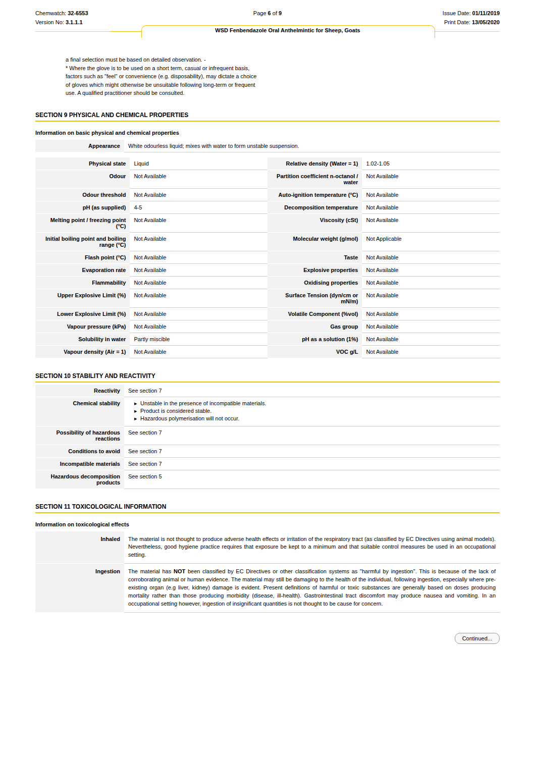Chemwatch: 32-6553
Version No: 3.1.1.1
Page 6 of 9
Issue Date: 01/11/2019
Print Date: 13/05/2020
WSD Fenbendazole Oral Anthelmintic for Sheep, Goats
a final selection must be based on detailed observation. -
* Where the glove is to be used on a short term, casual or infrequent basis,
factors such as "feel" or convenience (e.g. disposability), may dictate a choice
of gloves which might otherwise be unsuitable following long-term or frequent
use. A qualified practitioner should be consulted.
SECTION 9 PHYSICAL AND CHEMICAL PROPERTIES
Information on basic physical and chemical properties
| Appearance | White odourless liquid; mixes with water to form unstable suspension. |
| Physical state | Liquid | Relative density (Water = 1) | 1.02-1.05 |
| Odour | Not Available | Partition coefficient n-octanol / water | Not Available |
| Odour threshold | Not Available | Auto-ignition temperature (°C) | Not Available |
| pH (as supplied) | 4-5 | Decomposition temperature | Not Available |
| Melting point / freezing point (°C) | Not Available | Viscosity (cSt) | Not Available |
| Initial boiling point and boiling range (°C) | Not Available | Molecular weight (g/mol) | Not Applicable |
| Flash point (°C) | Not Available | Taste | Not Available |
| Evaporation rate | Not Available | Explosive properties | Not Available |
| Flammability | Not Available | Oxidising properties | Not Available |
| Upper Explosive Limit (%) | Not Available | Surface Tension (dyn/cm or mN/m) | Not Available |
| Lower Explosive Limit (%) | Not Available | Volatile Component (%vol) | Not Available |
| Vapour pressure (kPa) | Not Available | Gas group | Not Available |
| Solubility in water | Partly miscible | pH as a solution (1%) | Not Available |
| Vapour density (Air = 1) | Not Available | VOC g/L | Not Available |
SECTION 10 STABILITY AND REACTIVITY
| Reactivity | See section 7 |
| Chemical stability | Unstable in the presence of incompatible materials. Product is considered stable. Hazardous polymerisation will not occur. |
| Possibility of hazardous reactions | See section 7 |
| Conditions to avoid | See section 7 |
| Incompatible materials | See section 7 |
| Hazardous decomposition products | See section 5 |
SECTION 11 TOXICOLOGICAL INFORMATION
Information on toxicological effects
| Inhaled | The material is not thought to produce adverse health effects or irritation of the respiratory tract (as classified by EC Directives using animal models). Nevertheless, good hygiene practice requires that exposure be kept to a minimum and that suitable control measures be used in an occupational setting. |
| Ingestion | The material has NOT been classified by EC Directives or other classification systems as "harmful by ingestion". This is because of the lack of corroborating animal or human evidence. The material may still be damaging to the health of the individual, following ingestion, especially where pre-existing organ (e.g liver, kidney) damage is evident. Present definitions of harmful or toxic substances are generally based on doses producing mortality rather than those producing morbidity (disease, ill-health). Gastrointestinal tract discomfort may produce nausea and vomiting. In an occupational setting however, ingestion of insignificant quantities is not thought to be cause for concern. |
Continued...